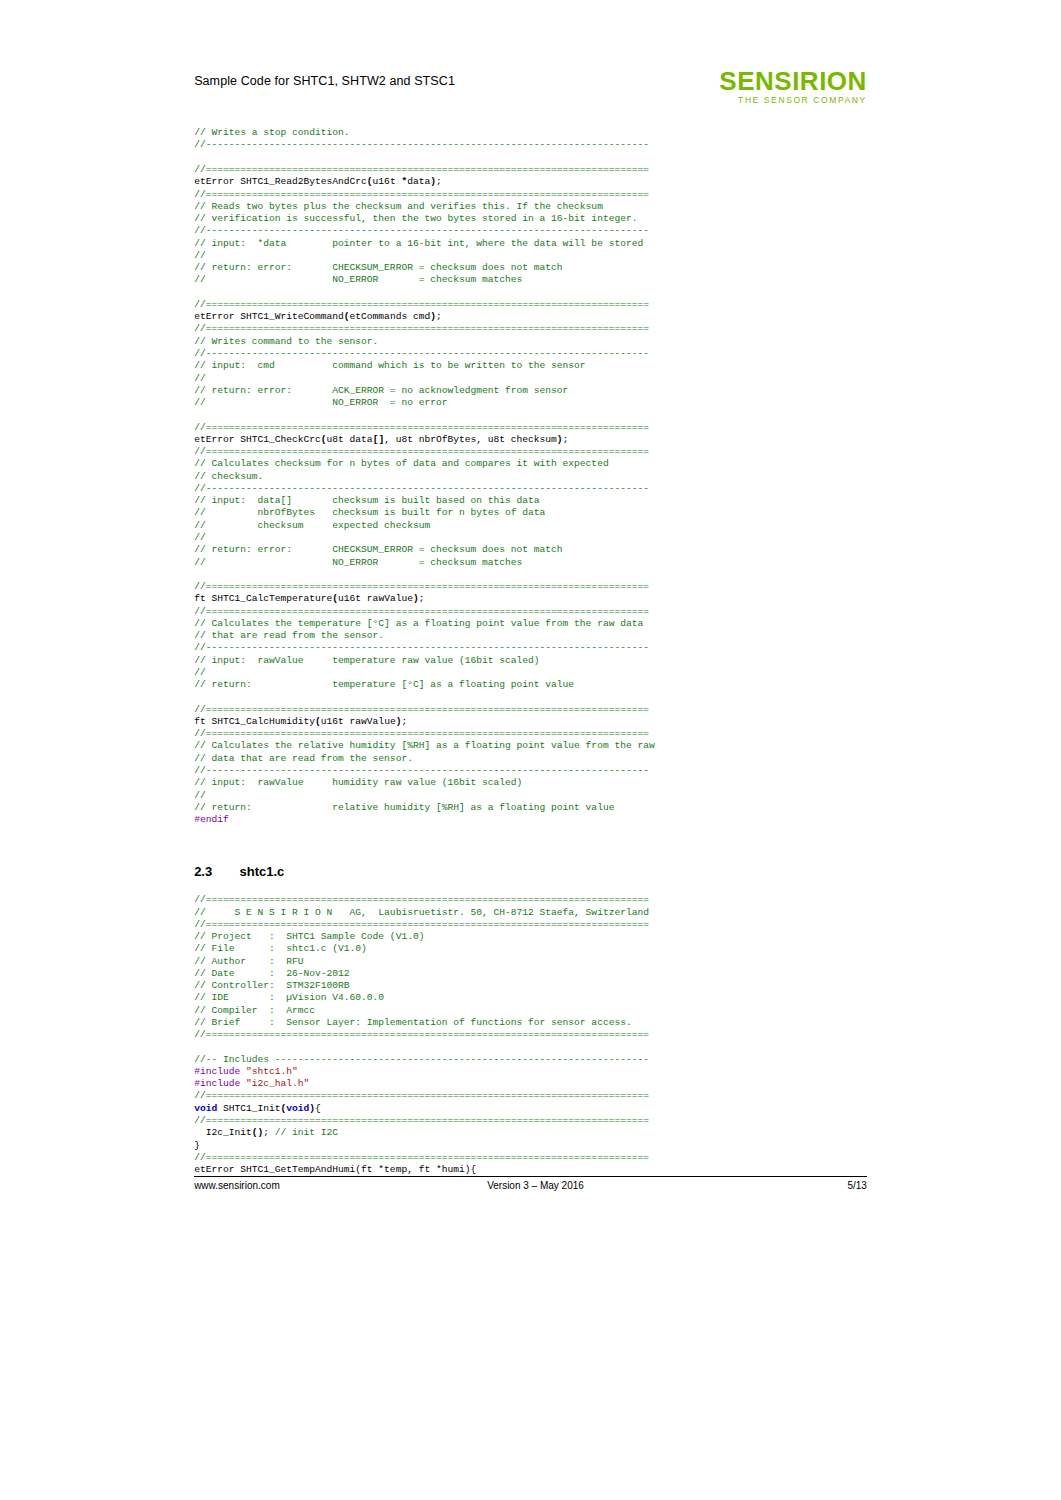Sample Code for SHTC1, SHTW2 and STSC1
SENSIRION
THE SENSOR COMPANY
// Writes a stop condition.
//-----------------------------------------------------------------------------

//=============================================================================
etError SHTC1_Read2BytesAndCrc(u16t *data);
//=============================================================================
// Reads two bytes plus the checksum and verifies this. If the checksum
// verification is successful, then the two bytes stored in a 16-bit integer.
//-----------------------------------------------------------------------------
// input:  *data        pointer to a 16-bit int, where the data will be stored
//
// return: error:       CHECKSUM_ERROR = checksum does not match
//                      NO_ERROR       = checksum matches

//=============================================================================
etError SHTC1_WriteCommand(etCommands cmd);
//=============================================================================
// Writes command to the sensor.
//-----------------------------------------------------------------------------
// input:  cmd          command which is to be written to the sensor
//
// return: error:       ACK_ERROR = no acknowledgment from sensor
//                      NO_ERROR  = no error

//=============================================================================
etError SHTC1_CheckCrc(u8t data[], u8t nbrOfBytes, u8t checksum);
//=============================================================================
// Calculates checksum for n bytes of data and compares it with expected
// checksum.
//-----------------------------------------------------------------------------
// input:  data[]       checksum is built based on this data
//         nbrOfBytes   checksum is built for n bytes of data
//         checksum     expected checksum
//
// return: error:       CHECKSUM_ERROR = checksum does not match
//                      NO_ERROR       = checksum matches

//=============================================================================
ft SHTC1_CalcTemperature(u16t rawValue);
//=============================================================================
// Calculates the temperature [°C] as a floating point value from the raw data
// that are read from the sensor.
//-----------------------------------------------------------------------------
// input:  rawValue     temperature raw value (16bit scaled)
//
// return:              temperature [°C] as a floating point value

//=============================================================================
ft SHTC1_CalcHumidity(u16t rawValue);
//=============================================================================
// Calculates the relative humidity [%RH] as a floating point value from the raw
// data that are read from the sensor.
//-----------------------------------------------------------------------------
// input:  rawValue     humidity raw value (16bit scaled)
//
// return:              relative humidity [%RH] as a floating point value
#endif
2.3shtc1.c
//=============================================================================
//     S E N S I R I O N   AG,  Laubisruetistr. 50, CH-8712 Staefa, Switzerland
//=============================================================================
// Project   :  SHTC1 Sample Code (V1.0)
// File      :  shtc1.c (V1.0)
// Author    :  RFU
// Date      :  26-Nov-2012
// Controller:  STM32F100RB
// IDE       :  µVision V4.60.0.0
// Compiler  :  Armcc
// Brief     :  Sensor Layer: Implementation of functions for sensor access.
//=============================================================================

//-- Includes -----------------------------------------------------------------
#include "shtc1.h"
#include "i2c_hal.h"
//=============================================================================
void SHTC1_Init(void){
//=============================================================================
  I2c_Init(); // init I2C
}
//=============================================================================
etError SHTC1_GetTempAndHumi(ft *temp, ft *humi){
www.sensirion.com
Version 3 – May 2016
5/13